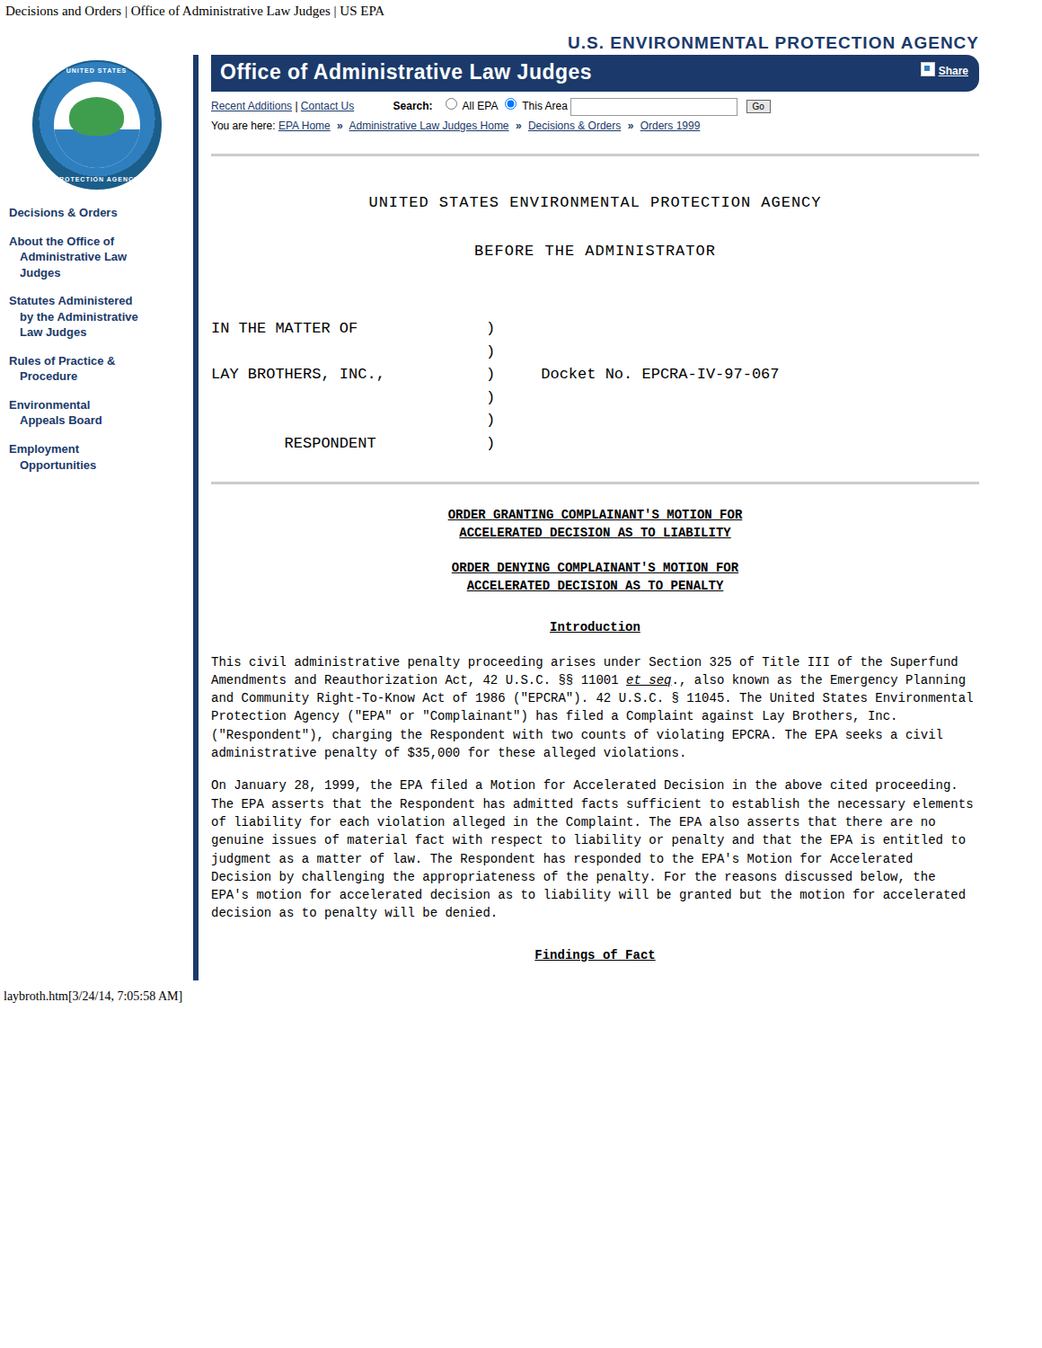Decisions and Orders | Office of Administrative Law Judges | US EPA
U.S. ENVIRONMENTAL PROTECTION AGENCY
| UNITED STATES PROTECTION AGENCY Decisions & Orders About the Office of Administrative Law Judges Statutes Administered by the Administrative Law Judges Rules of Practice & Procedure Environmental Appeals Board Employment Opportunities | Office of Administrative Law Judges Share Recent Additions / Contact Us Search: All EPA This Area Go You are here: EPA Home » Administrative Law Judges Home » Decisions & Orders » Orders 1999 UNITED STATES ENVIRONMENTAL PROTECTION AGENCY BEFORE THE ADMINISTRATOR IN THE MATTER OF ) ) LAY BROTHERS, INC., ) Docket No. EPCRA-IV-97-067 ) ) RESPONDENT ) ORDER GRANTING COMPLAINANT'S MOTION FOR ACCELERATED DECISION AS TO LIABILITY ORDER DENYING COMPLAINANT'S MOTION FOR ACCELERATED DECISION AS TO PENALTY Introduction This civil administrative penalty proceeding arises under Section 325 of Title III of the Superfund Amendments and Reauthorization Act, 42 U.S.C. §§ 11001 et seq ., also known as the Emergency Planning and Community Right-To-Know Act of 1986 ("EPCRA"). 42 U.S.C. § 11045. The United States Environmental Protection Agency ("EPA" or "Complainant") has filed a Complaint against Lay Brothers, Inc. ("Respondent"), charging the Respondent with two counts of violating EPCRA. The EPA seeks a civil administrative penalty of $35,000 for these alleged violations. On January 28, 1999, the EPA filed a Motion for Accelerated Decision in the above cited proceeding. The EPA asserts that the Respondent has admitted facts sufficient to establish the necessary elements of liability for each violation alleged in the Complaint. The EPA also asserts that there are no genuine issues of material fact with respect to liability or penalty and that the EPA is entitled to judgment as a matter of law. The Respondent has responded to the EPA's Motion for Accelerated Decision by challenging the appropriateness of the penalty. For the reasons discussed below, the EPA's motion for accelerated decision as to liability will be granted but the motion for accelerated decision as to penalty will be denied. Findings of Fact |
laybroth.htm[3/24/14, 7:05:58 AM]